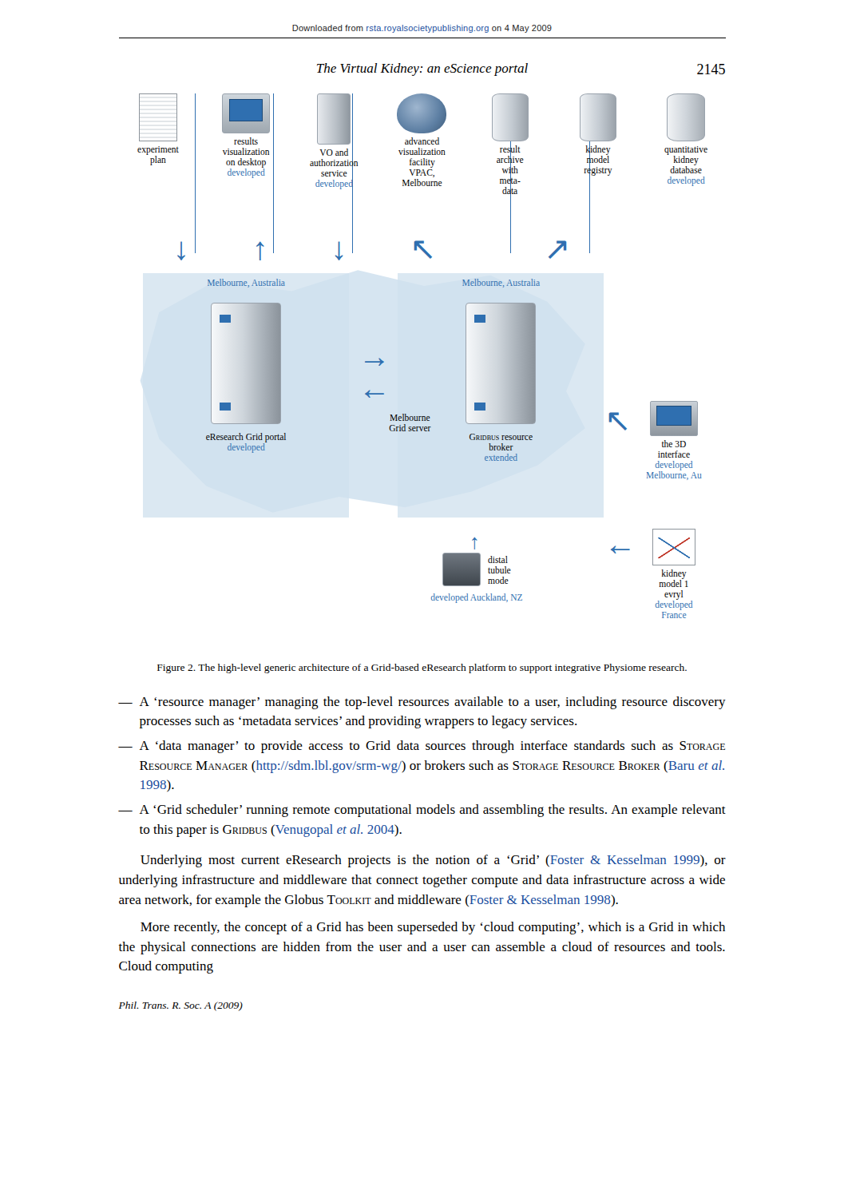Downloaded from rsta.royalsocietypublishing.org on 4 May 2009
The Virtual Kidney: an eScience portal
2145
experiment plan
results visualization on desktop developed
VO and authorization service developed
advanced visualization facility VPAC, Melbourne
result archive with meta- data
kidney model registry
quantitative kidney database developed
↓
↑
↓
↖
↗
Melbourne, Australia
eResearch Grid portal
developed
Melbourne, Australia
Gridbus resource
broker
extended
→
←
Melbourne
Grid server
the 3D interface developed Melbourne, Au
kidney model 1 evryl developed France
↖
←
distal
tubule
mode
↑
developed Auckland, NZ
Figure 2. The high-level generic architecture of a Grid-based eResearch platform to support integrative Physiome research.
A ‘resource manager’ managing the top-level resources available to a user, including resource discovery processes such as ‘metadata services’ and providing wrappers to legacy services.
A ‘data manager’ to provide access to Grid data sources through interface standards such as Storage Resource Manager (http://sdm.lbl.gov/srm-wg/) or brokers such as Storage Resource Broker (Baru et al. 1998).
A ‘Grid scheduler’ running remote computational models and assembling the results. An example relevant to this paper is Gridbus (Venugopal et al. 2004).
Underlying most current eResearch projects is the notion of a ‘Grid’ (Foster & Kesselman 1999), or underlying infrastructure and middleware that connect together compute and data infrastructure across a wide area network, for example the Globus Toolkit and middleware (Foster & Kesselman 1998).
More recently, the concept of a Grid has been superseded by ‘cloud computing’, which is a Grid in which the physical connections are hidden from the user and a user can assemble a cloud of resources and tools. Cloud computing
Phil. Trans. R. Soc. A (2009)